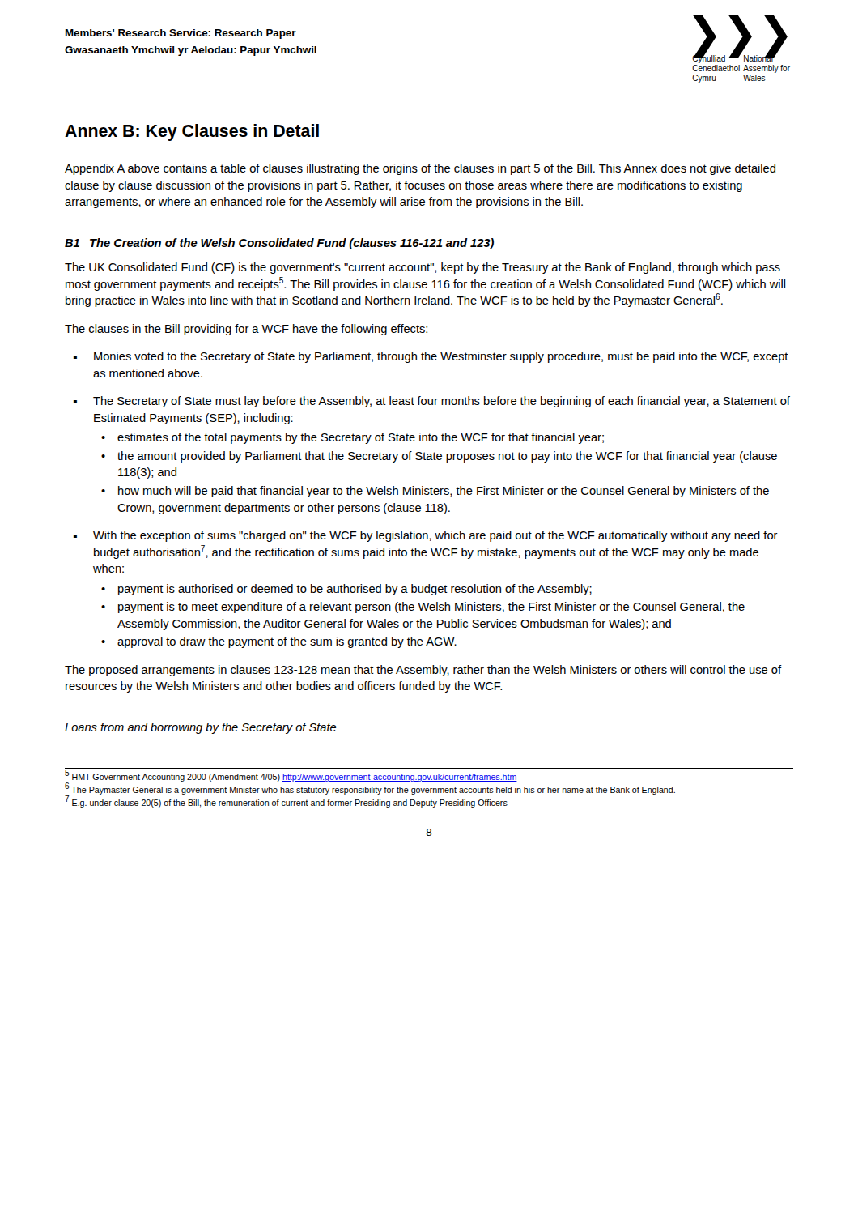Members' Research Service: Research Paper
Gwasanaeth Ymchwil yr Aelodau: Papur Ymchwil
❯❯❯
| Cynulliad | National |
| Cenedlaethol | Assembly for |
| Cymru | Wales |
Annex B: Key Clauses in Detail
Appendix A above contains a table of clauses illustrating the origins of the clauses in part 5 of the Bill. This Annex does not give detailed clause by clause discussion of the provisions in part 5. Rather, it focuses on those areas where there are modifications to existing arrangements, or where an enhanced role for the Assembly will arise from the provisions in the Bill.
B1 The Creation of the Welsh Consolidated Fund (clauses 116-121 and 123)
The UK Consolidated Fund (CF) is the government's "current account", kept by the Treasury at the Bank of England, through which pass most government payments and receipts5. The Bill provides in clause 116 for the creation of a Welsh Consolidated Fund (WCF) which will bring practice in Wales into line with that in Scotland and Northern Ireland. The WCF is to be held by the Paymaster General6.
The clauses in the Bill providing for a WCF have the following effects:
Monies voted to the Secretary of State by Parliament, through the Westminster supply procedure, must be paid into the WCF, except as mentioned above.
The Secretary of State must lay before the Assembly, at least four months before the beginning of each financial year, a Statement of Estimated Payments (SEP), including:
estimates of the total payments by the Secretary of State into the WCF for that financial year;
the amount provided by Parliament that the Secretary of State proposes not to pay into the WCF for that financial year (clause 118(3); and
how much will be paid that financial year to the Welsh Ministers, the First Minister or the Counsel General by Ministers of the Crown, government departments or other persons (clause 118).
With the exception of sums "charged on" the WCF by legislation, which are paid out of the WCF automatically without any need for budget authorisation7, and the rectification of sums paid into the WCF by mistake, payments out of the WCF may only be made when:
payment is authorised or deemed to be authorised by a budget resolution of the Assembly;
payment is to meet expenditure of a relevant person (the Welsh Ministers, the First Minister or the Counsel General, the Assembly Commission, the Auditor General for Wales or the Public Services Ombudsman for Wales); and
approval to draw the payment of the sum is granted by the AGW.
The proposed arrangements in clauses 123-128 mean that the Assembly, rather than the Welsh Ministers or others will control the use of resources by the Welsh Ministers and other bodies and officers funded by the WCF.
Loans from and borrowing by the Secretary of State
5 HMT Government Accounting 2000 (Amendment 4/05) http://www.government-accounting.gov.uk/current/frames.htm
6 The Paymaster General is a government Minister who has statutory responsibility for the government accounts held in his or her name at the Bank of England.
7 E.g. under clause 20(5) of the Bill, the remuneration of current and former Presiding and Deputy Presiding Officers
8